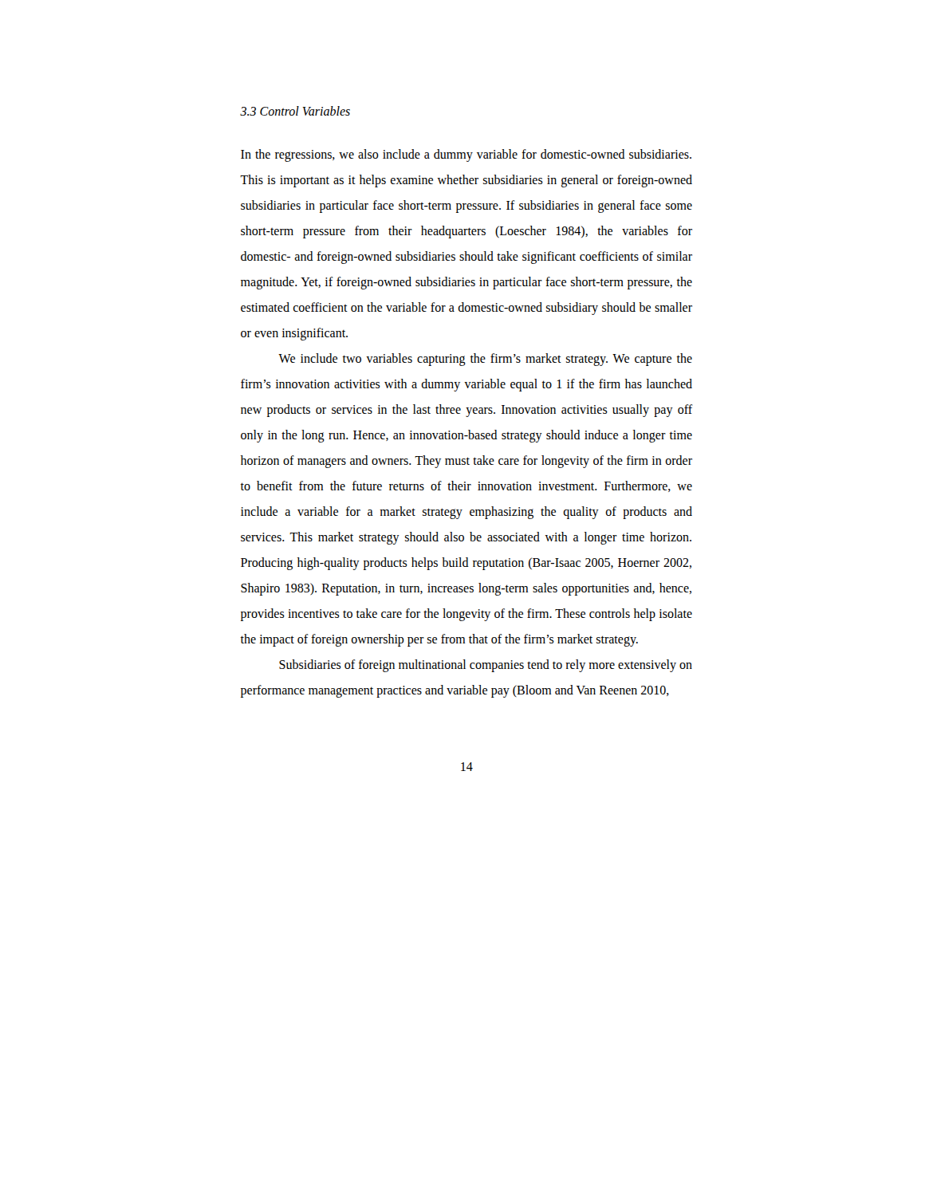3.3 Control Variables
In the regressions, we also include a dummy variable for domestic-owned subsidiaries. This is important as it helps examine whether subsidiaries in general or foreign-owned subsidiaries in particular face short-term pressure. If subsidiaries in general face some short-term pressure from their headquarters (Loescher 1984), the variables for domestic- and foreign-owned subsidiaries should take significant coefficients of similar magnitude. Yet, if foreign-owned subsidiaries in particular face short-term pressure, the estimated coefficient on the variable for a domestic-owned subsidiary should be smaller or even insignificant.
We include two variables capturing the firm’s market strategy. We capture the firm’s innovation activities with a dummy variable equal to 1 if the firm has launched new products or services in the last three years. Innovation activities usually pay off only in the long run. Hence, an innovation-based strategy should induce a longer time horizon of managers and owners. They must take care for longevity of the firm in order to benefit from the future returns of their innovation investment. Furthermore, we include a variable for a market strategy emphasizing the quality of products and services. This market strategy should also be associated with a longer time horizon. Producing high-quality products helps build reputation (Bar-Isaac 2005, Hoerner 2002, Shapiro 1983). Reputation, in turn, increases long-term sales opportunities and, hence, provides incentives to take care for the longevity of the firm. These controls help isolate the impact of foreign ownership per se from that of the firm’s market strategy.
Subsidiaries of foreign multinational companies tend to rely more extensively on performance management practices and variable pay (Bloom and Van Reenen 2010,
14